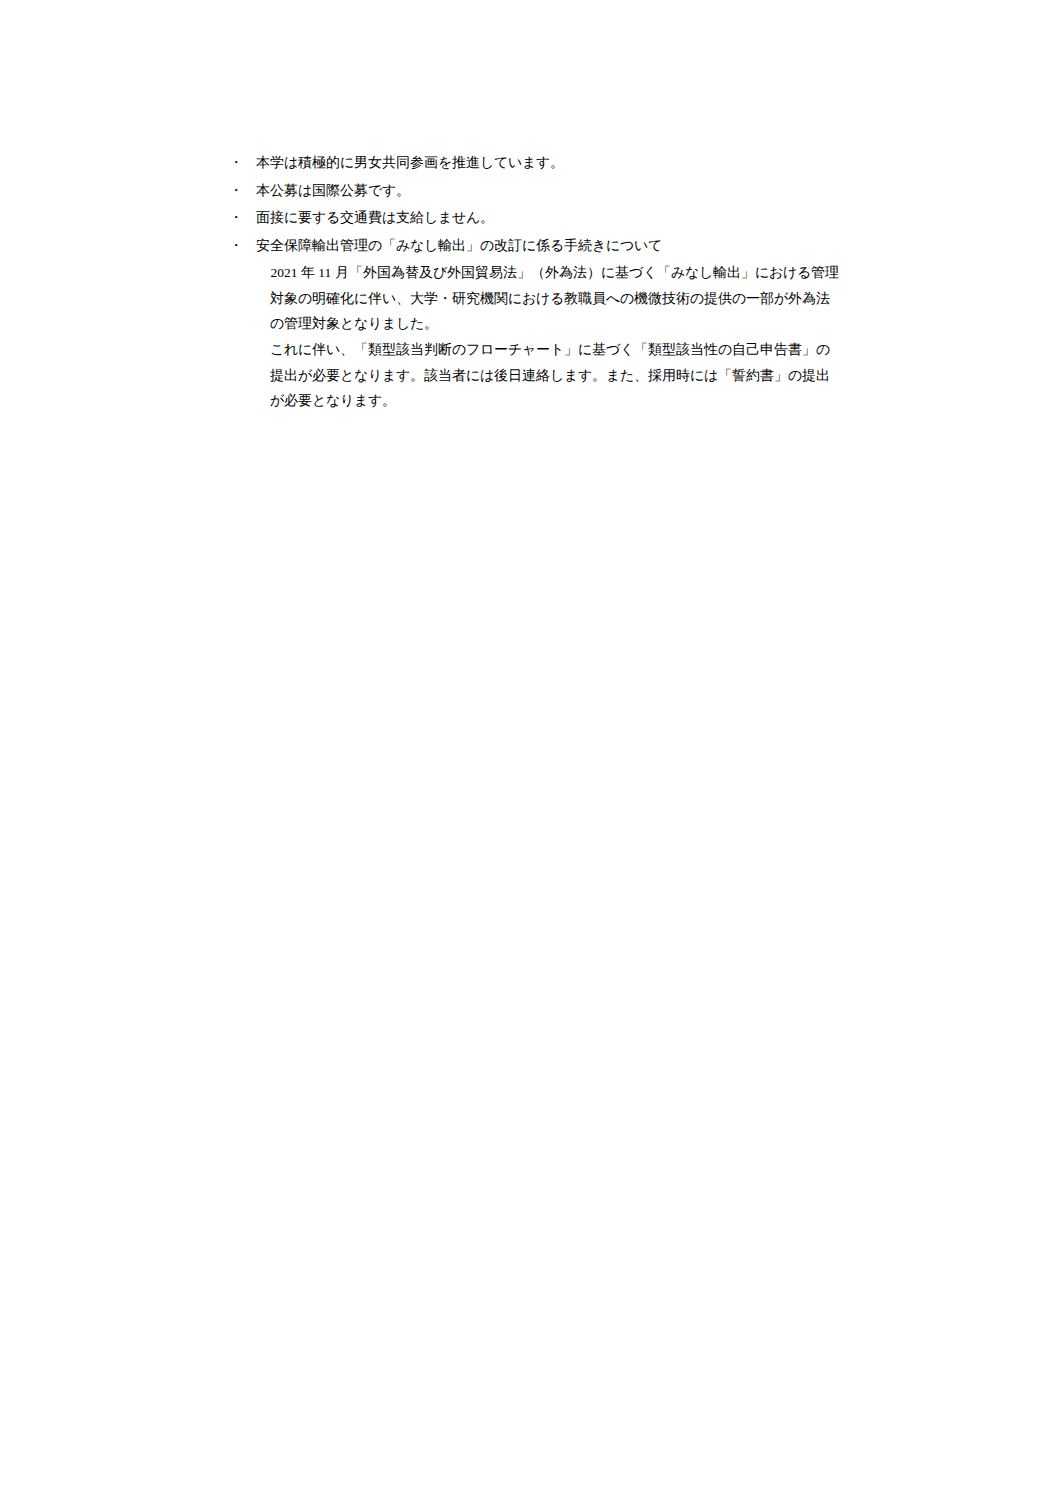本学は積極的に男女共同参画を推進しています。
本公募は国際公募です。
面接に要する交通費は支給しません。
安全保障輸出管理の「みなし輸出」の改訂に係る手続きについて
2021 年 11 月「外国為替及び外国貿易法」（外為法）に基づく「みなし輸出」における管理対象の明確化に伴い、大学・研究機関における教職員への機微技術の提供の一部が外為法の管理対象となりました。
これに伴い、「類型該当判断のフローチャート」に基づく「類型該当性の自己申告書」の提出が必要となります。該当者には後日連絡します。また、採用時には「誓約書」の提出が必要となります。